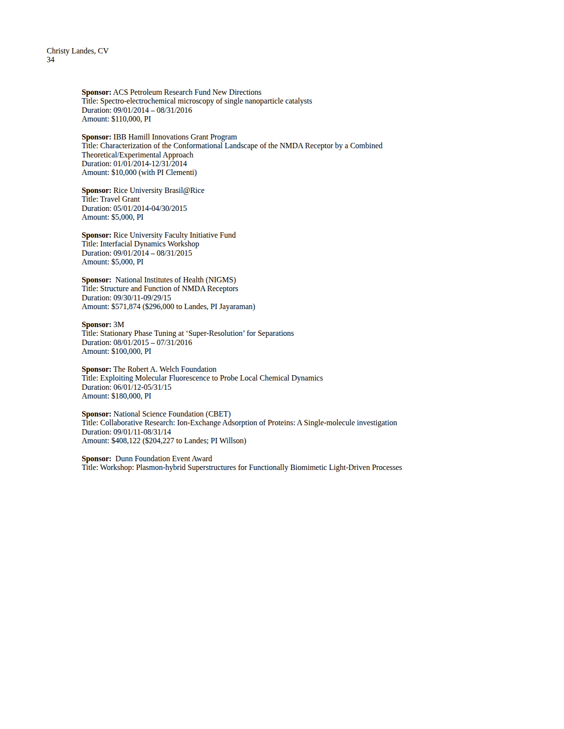Christy Landes, CV
34
Sponsor: ACS Petroleum Research Fund New Directions
Title: Spectro-electrochemical microscopy of single nanoparticle catalysts
Duration: 09/01/2014 – 08/31/2016
Amount: $110,000, PI
Sponsor: IBB Hamill Innovations Grant Program
Title: Characterization of the Conformational Landscape of the NMDA Receptor by a Combined Theoretical/Experimental Approach
Duration: 01/01/2014-12/31/2014
Amount: $10,000 (with PI Clementi)
Sponsor: Rice University Brasil@Rice
Title: Travel Grant
Duration: 05/01/2014-04/30/2015
Amount: $5,000, PI
Sponsor: Rice University Faculty Initiative Fund
Title: Interfacial Dynamics Workshop
Duration: 09/01/2014 – 08/31/2015
Amount: $5,000, PI
Sponsor: National Institutes of Health (NIGMS)
Title: Structure and Function of NMDA Receptors
Duration: 09/30/11-09/29/15
Amount: $571,874 ($296,000 to Landes, PI Jayaraman)
Sponsor: 3M
Title: Stationary Phase Tuning at ‘Super-Resolution’ for Separations
Duration: 08/01/2015 – 07/31/2016
Amount: $100,000, PI
Sponsor: The Robert A. Welch Foundation
Title: Exploiting Molecular Fluorescence to Probe Local Chemical Dynamics
Duration: 06/01/12-05/31/15
Amount: $180,000, PI
Sponsor: National Science Foundation (CBET)
Title: Collaborative Research: Ion-Exchange Adsorption of Proteins: A Single-molecule investigation
Duration: 09/01/11-08/31/14
Amount: $408,122 ($204,227 to Landes; PI Willson)
Sponsor: Dunn Foundation Event Award
Title: Workshop: Plasmon-hybrid Superstructures for Functionally Biomimetic Light-Driven Processes